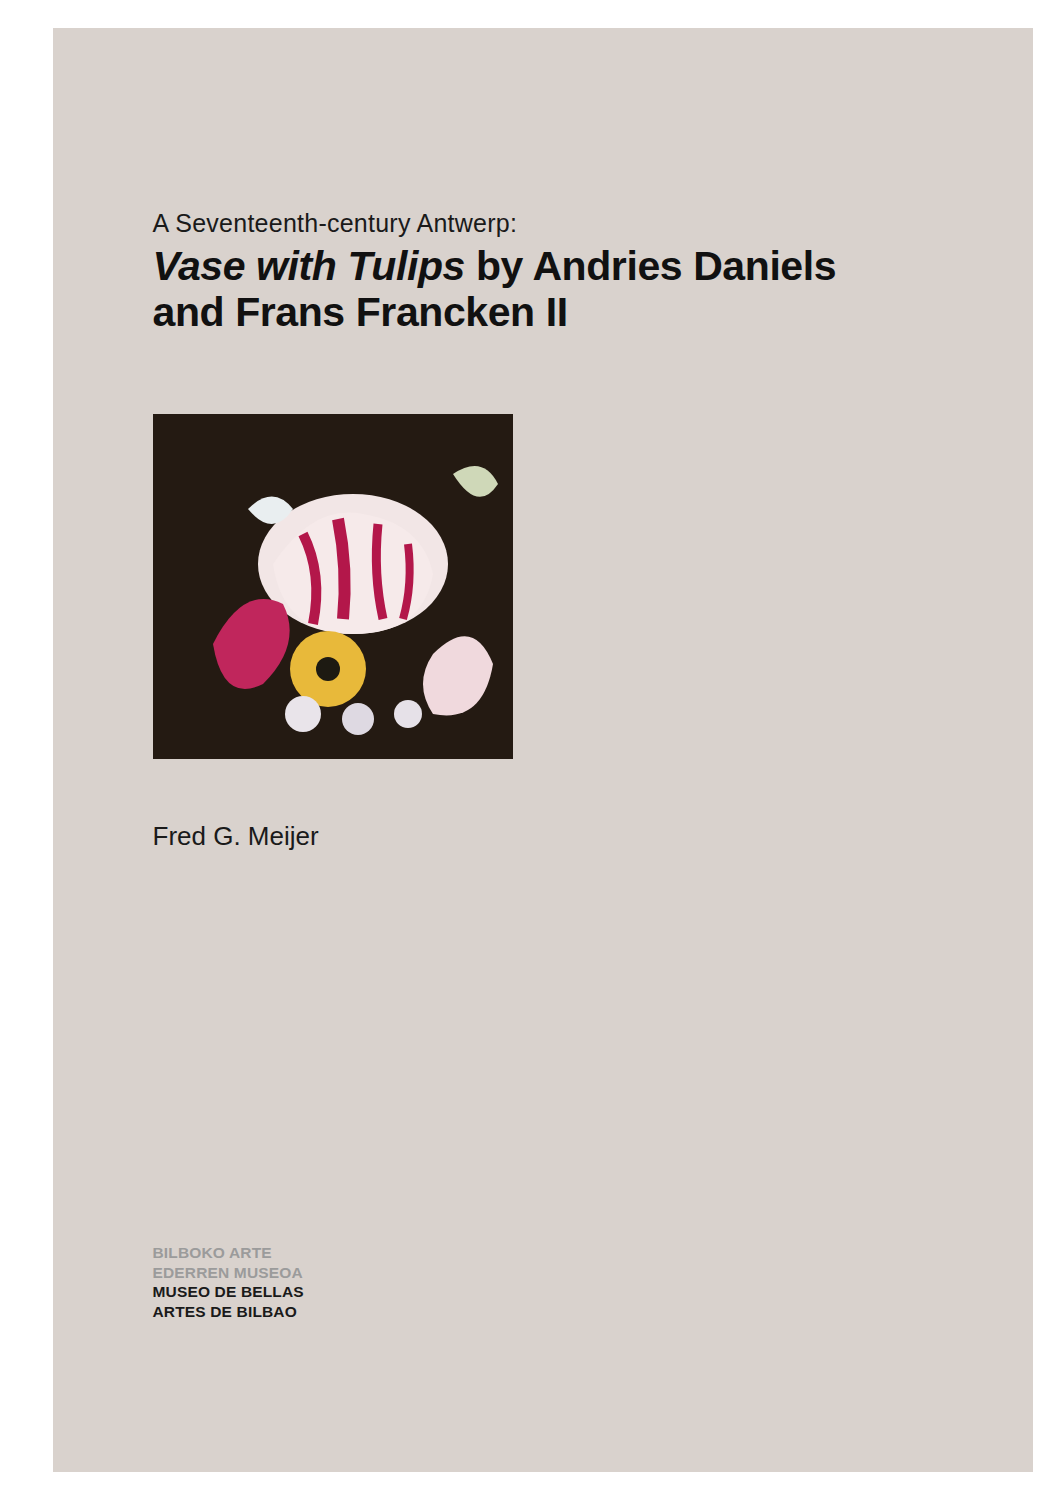A Seventeenth-century Antwerp:
Vase with Tulips by Andries Daniels
and Frans Francken II
Fred G. Meijer
BILBOKO ARTE
EDERREN MUSEOA
MUSEO DE BELLAS
ARTES DE BILBAO